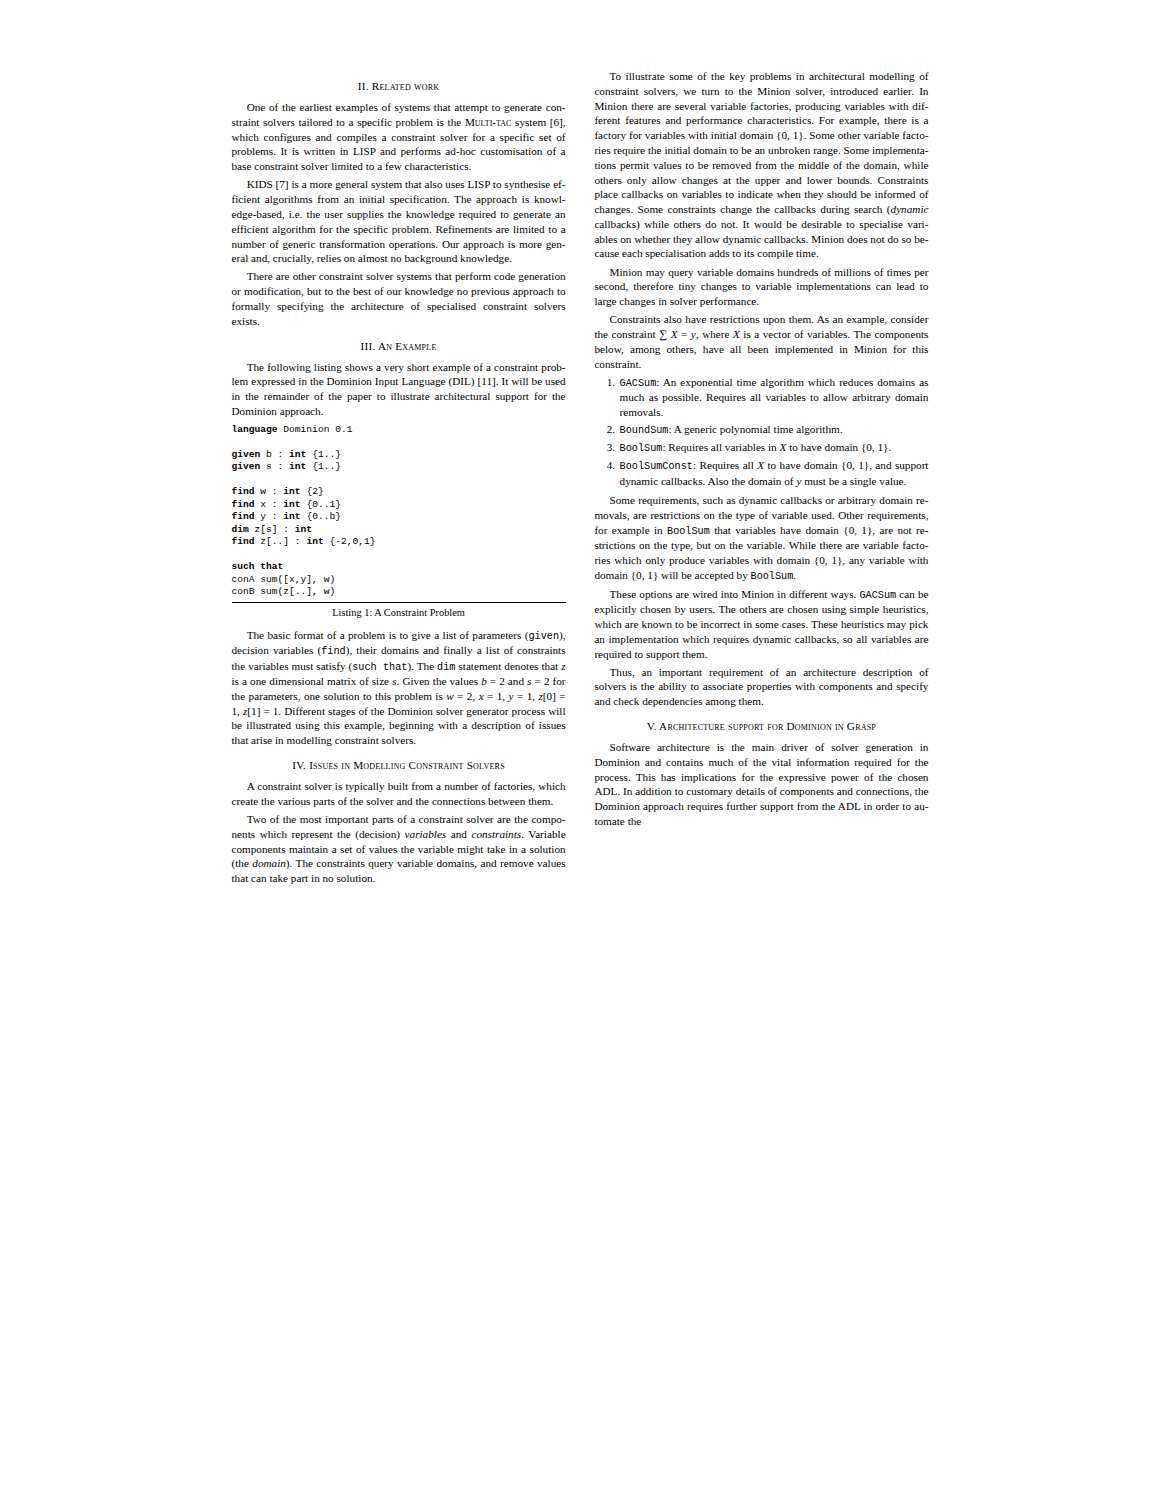II. Related work
One of the earliest examples of systems that attempt to generate constraint solvers tailored to a specific problem is the Multi-tac system [6], which configures and compiles a constraint solver for a specific set of problems. It is written in LISP and performs ad-hoc customisation of a base constraint solver limited to a few characteristics.
KIDS [7] is a more general system that also uses LISP to synthesise efficient algorithms from an initial specification. The approach is knowledge-based, i.e. the user supplies the knowledge required to generate an efficient algorithm for the specific problem. Refinements are limited to a number of generic transformation operations. Our approach is more general and, crucially, relies on almost no background knowledge.
There are other constraint solver systems that perform code generation or modification, but to the best of our knowledge no previous approach to formally specifying the architecture of specialised constraint solvers exists.
III. An Example
The following listing shows a very short example of a constraint problem expressed in the Dominion Input Language (DIL) [11]. It will be used in the remainder of the paper to illustrate architectural support for the Dominion approach.
language Dominion 0.1 given b : int {1..} given s : int {1..} find w : int {2} find x : int {0..1} find y : int {0..b} dim z[s] : int find z[..] : int {-2,0,1} such that conA sum([x,y], w) conB sum(z[..], w)
Listing 1: A Constraint Problem
The basic format of a problem is to give a list of parameters (given), decision variables (find), their domains and finally a list of constraints the variables must satisfy (such that). The dim statement denotes that z is a one dimensional matrix of size s. Given the values b = 2 and s = 2 for the parameters, one solution to this problem is w = 2, x = 1, y = 1, z[0] = 1, z[1] = 1. Different stages of the Dominion solver generator process will be illustrated using this example, beginning with a description of issues that arise in modelling constraint solvers.
IV. Issues in Modelling Constraint Solvers
A constraint solver is typically built from a number of factories, which create the various parts of the solver and the connections between them.
Two of the most important parts of a constraint solver are the components which represent the (decision) variables and constraints. Variable components maintain a set of values the variable might take in a solution (the domain). The constraints query variable domains, and remove values that can take part in no solution.
To illustrate some of the key problems in architectural modelling of constraint solvers, we turn to the Minion solver, introduced earlier. In Minion there are several variable factories, producing variables with different features and performance characteristics. For example, there is a factory for variables with initial domain {0, 1}. Some other variable factories require the initial domain to be an unbroken range. Some implementations permit values to be removed from the middle of the domain, while others only allow changes at the upper and lower bounds. Constraints place callbacks on variables to indicate when they should be informed of changes. Some constraints change the callbacks during search (dynamic callbacks) while others do not. It would be desirable to specialise variables on whether they allow dynamic callbacks. Minion does not do so because each specialisation adds to its compile time.
Minion may query variable domains hundreds of millions of times per second, therefore tiny changes to variable implementations can lead to large changes in solver performance.
Constraints also have restrictions upon them. As an example, consider the constraint ∑ X = y, where X is a vector of variables. The components below, among others, have all been implemented in Minion for this constraint.
GACSum: An exponential time algorithm which reduces domains as much as possible. Requires all variables to allow arbitrary domain removals.
BoundSum: A generic polynomial time algorithm.
BoolSum: Requires all variables in X to have domain {0, 1}.
BoolSumConst: Requires all X to have domain {0, 1}, and support dynamic callbacks. Also the domain of y must be a single value.
Some requirements, such as dynamic callbacks or arbitrary domain removals, are restrictions on the type of variable used. Other requirements, for example in BoolSum that variables have domain {0, 1}, are not restrictions on the type, but on the variable. While there are variable factories which only produce variables with domain {0, 1}, any variable with domain {0, 1} will be accepted by BoolSum.
These options are wired into Minion in different ways. GACSum can be explicitly chosen by users. The others are chosen using simple heuristics, which are known to be incorrect in some cases. These heuristics may pick an implementation which requires dynamic callbacks, so all variables are required to support them.
Thus, an important requirement of an architecture description of solvers is the ability to associate properties with components and specify and check dependencies among them.
V. Architecture support for Dominion in Grasp
Software architecture is the main driver of solver generation in Dominion and contains much of the vital information required for the process. This has implications for the expressive power of the chosen ADL. In addition to customary details of components and connections, the Dominion approach requires further support from the ADL in order to automate the